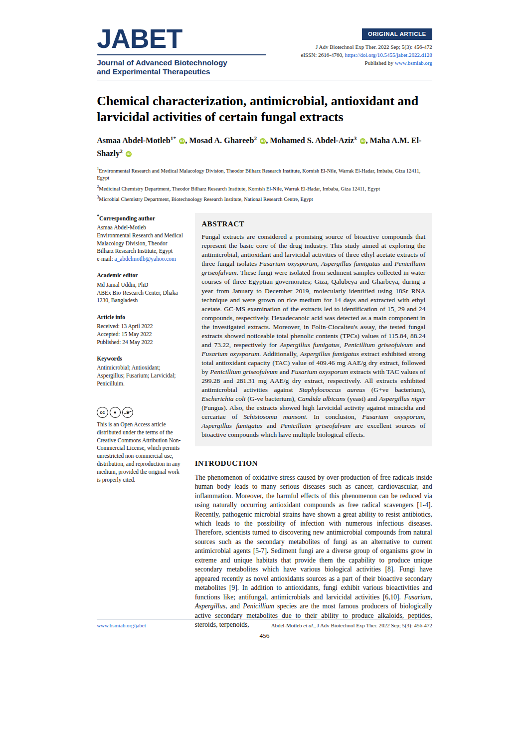JABET
Journal of Advanced Biotechnology
and Experimental Therapeutics
Original Article
J Adv Biotechnol Exp Ther. 2022 Sep; 5(3): 456-472
eISSN: 2616-4760, https://doi.org/10.5455/jabet.2022.d128
Published by www.bsmiab.org
Chemical characterization, antimicrobial, antioxidant and larvicidal activities of certain fungal extracts
Asmaa Abdel-Motleb1* , Mosad A. Ghareeb2 , Mohamed S. Abdel-Aziz3 , Maha A.M. El-Shazly2
1Environmental Research and Medical Malacology Division, Theodor Bilharz Research Institute, Kornish El-Nile, Warrak El-Hadar, Imbaba, Giza 12411, Egypt
2Medicinal Chemistry Department, Theodor Bilharz Research Institute, Kornish El-Nile, Warrak El-Hadar, Imbaba, Giza 12411, Egypt
3Microbial Chemistry Department, Biotechnology Research Institute, National Research Centre, Egypt
*Corresponding author
Asmaa Abdel-Motleb
Environmental Research and Medical Malacology Division, Theodor Bilharz Research Institute, Egypt
e-mail: a_abdelmotlb@yahoo.com
Academic editor
Md Jamal Uddin, PhD
ABEx Bio-Research Center, Dhaka 1230, Bangladesh
Article info
Received: 13 April 2022
Accepted: 15 May 2022
Published: 24 May 2022
Keywords
Antimicrobial; Antioxidant; Aspergillus; Fusarium; Larvicidal; Penicilluim.
cc ● $
This is an Open Access article distributed under the terms of the Creative Commons Attribution Non-Commercial License, which permits unrestricted non-commercial use, distribution, and reproduction in any medium, provided the original work is properly cited.
ABSTRACT
Fungal extracts are considered a promising source of bioactive compounds that represent the basic core of the drug industry. This study aimed at exploring the antimicrobial, antioxidant and larvicidal activities of three ethyl acetate extracts of three fungal isolates Fusarium oxysporum, Aspergillus fumigatus and Penicilluim griseofulvum. These fungi were isolated from sediment samples collected in water courses of three Egyptian governorates; Giza, Qalubeya and Gharbeya, during a year from January to December 2019, molecularly identified using 18Sr RNA technique and were grown on rice medium for 14 days and extracted with ethyl acetate. GC-MS examination of the extracts led to identification of 15, 29 and 24 compounds, respectively. Hexadecanoic acid was detected as a main component in the investigated extracts. Moreover, in Folin-Ciocalteu's assay, the tested fungal extracts showed noticeable total phenolic contents (TPCs) values of 115.84, 88.24 and 73.22, respectively for Aspergillus fumigatus, Penicillium griseofulvum and Fusarium oxysporum. Additionally, Aspergillus fumigatus extract exhibited strong total antioxidant capacity (TAC) value of 409.46 mg AAE/g dry extract, followed by Penicillium griseofulvum and Fusarium oxysporum extracts with TAC values of 299.28 and 281.31 mg AAE/g dry extract, respectively. All extracts exhibited antimicrobial activities against Staphylococcus aureus (G+ve bacterium), Escherichia coli (G-ve bacterium), Candida albicans (yeast) and Aspergillus niger (Fungus). Also, the extracts showed high larvicidal activity against miracidia and cercariae of Schistosoma mansoni. In conclusion, Fusarium oxysporum, Aspergillus fumigatus and Penicilluim griseofulvum are excellent sources of bioactive compounds which have multiple biological effects.
INTRODUCTION
The phenomenon of oxidative stress caused by over-production of free radicals inside human body leads to many serious diseases such as cancer, cardiovascular, and inflammation. Moreover, the harmful effects of this phenomenon can be reduced via using naturally occurring antioxidant compounds as free radical scavengers [1-4]. Recently, pathogenic microbial strains have shown a great ability to resist antibiotics, which leads to the possibility of infection with numerous infectious diseases. Therefore, scientists turned to discovering new antimicrobial compounds from natural sources such as the secondary metabolites of fungi as an alternative to current antimicrobial agents [5-7]. Sediment fungi are a diverse group of organisms grow in extreme and unique habitats that provide them the capability to produce unique secondary metabolites which have various biological activities [8]. Fungi have appeared recently as novel antioxidants sources as a part of their bioactive secondary metabolites [9]. In addition to antioxidants, fungi exhibit various bioactivities and functions like; antifungal, antimicrobials and larvicidal activities [6,10]. Fusarium, Aspergillus, and Penicillium species are the most famous producers of biologically active secondary metabolites due to their ability to produce alkaloids, peptides, steroids, terpenoids,
www.bsmiab.org/jabet
Abdel-Motleb et al., J Adv Biotechnol Exp Ther. 2022 Sep; 5(3): 456-472
456